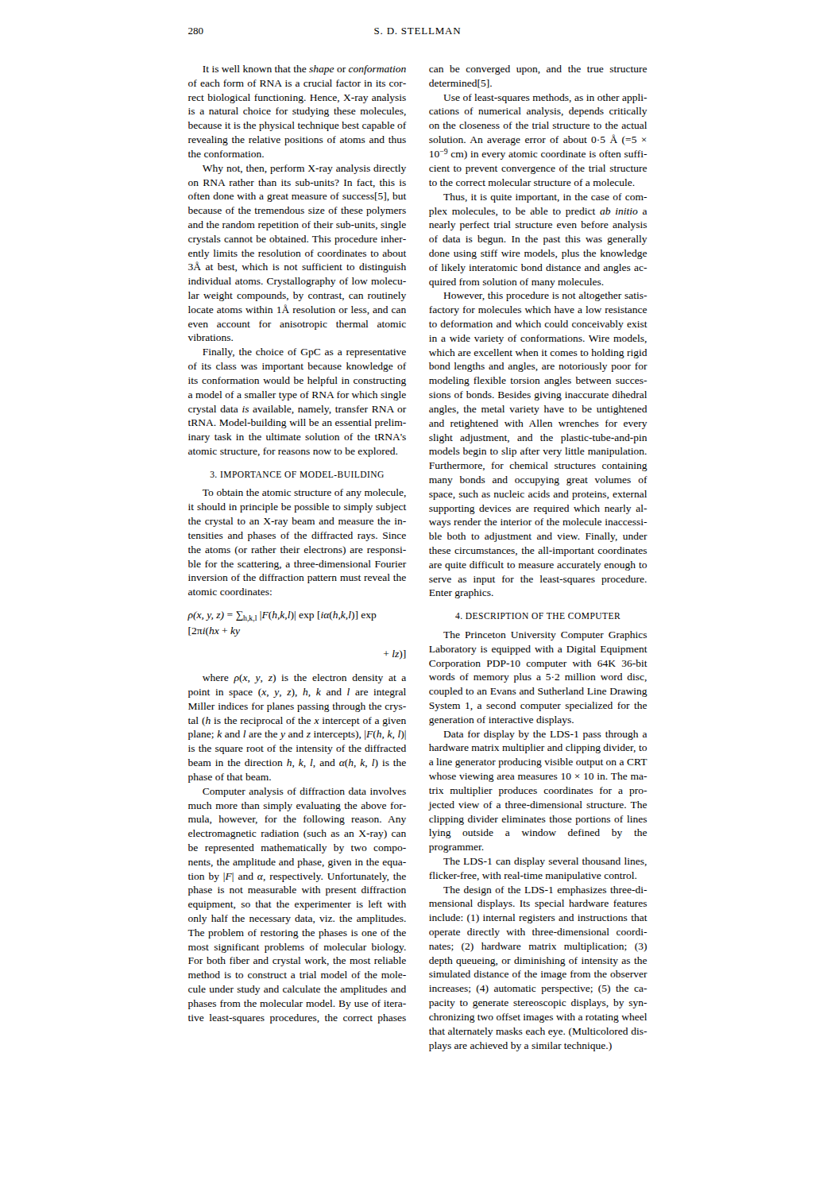280
S. D. STELLMAN
It is well known that the shape or conformation of each form of RNA is a crucial factor in its correct biological functioning. Hence, X-ray analysis is a natural choice for studying these molecules, because it is the physical technique best capable of revealing the relative positions of atoms and thus the conformation.
Why not, then, perform X-ray analysis directly on RNA rather than its sub-units? In fact, this is often done with a great measure of success[5], but because of the tremendous size of these polymers and the random repetition of their sub-units, single crystals cannot be obtained. This procedure inherently limits the resolution of coordinates to about 3Å at best, which is not sufficient to distinguish individual atoms. Crystallography of low molecular weight compounds, by contrast, can routinely locate atoms within 1Å resolution or less, and can even account for anisotropic thermal atomic vibrations.
Finally, the choice of GpC as a representative of its class was important because knowledge of its conformation would be helpful in constructing a model of a smaller type of RNA for which single crystal data is available, namely, transfer RNA or tRNA. Model-building will be an essential preliminary task in the ultimate solution of the tRNA's atomic structure, for reasons now to be explored.
3. Importance of model-building
To obtain the atomic structure of any molecule, it should in principle be possible to simply subject the crystal to an X-ray beam and measure the intensities and phases of the diffracted rays. Since the atoms (or rather their electrons) are responsible for the scattering, a three-dimensional Fourier inversion of the diffraction pattern must reveal the atomic coordinates:
ρ(x, y, z) = ∑h,k,l |F(h,k,l)| exp [iα(h,k,l)] exp [2πi(hx + ky
+ lz)]
where ρ(x, y, z) is the electron density at a point in space (x, y, z), h, k and l are integral Miller indices for planes passing through the crystal (h is the reciprocal of the x intercept of a given plane; k and l are the y and z intercepts), |F(h, k, l)| is the square root of the intensity of the diffracted beam in the direction h, k, l, and α(h, k, l) is the phase of that beam.
Computer analysis of diffraction data involves much more than simply evaluating the above formula, however, for the following reason. Any electromagnetic radiation (such as an X-ray) can be represented mathematically by two components, the amplitude and phase, given in the equation by |F| and α, respectively. Unfortunately, the phase is not measurable with present diffraction equipment, so that the experimenter is left with only half the necessary data, viz. the amplitudes. The problem of restoring the phases is one of the most significant problems of molecular biology. For both fiber and crystal work, the most reliable method is to construct a trial model of the molecule under study and calculate the amplitudes and phases from the molecular model. By use of iterative least-squares procedures, the correct phases can be converged upon, and the true structure determined[5].
Use of least-squares methods, as in other applications of numerical analysis, depends critically on the closeness of the trial structure to the actual solution. An average error of about 0·5 Å (=5 × 10−9 cm) in every atomic coordinate is often sufficient to prevent convergence of the trial structure to the correct molecular structure of a molecule.
Thus, it is quite important, in the case of complex molecules, to be able to predict ab initio a nearly perfect trial structure even before analysis of data is begun. In the past this was generally done using stiff wire models, plus the knowledge of likely interatomic bond distance and angles acquired from solution of many molecules.
However, this procedure is not altogether satisfactory for molecules which have a low resistance to deformation and which could conceivably exist in a wide variety of conformations. Wire models, which are excellent when it comes to holding rigid bond lengths and angles, are notoriously poor for modeling flexible torsion angles between successions of bonds. Besides giving inaccurate dihedral angles, the metal variety have to be untightened and retightened with Allen wrenches for every slight adjustment, and the plastic-tube-and-pin models begin to slip after very little manipulation. Furthermore, for chemical structures containing many bonds and occupying great volumes of space, such as nucleic acids and proteins, external supporting devices are required which nearly always render the interior of the molecule inaccessible both to adjustment and view. Finally, under these circumstances, the all-important coordinates are quite difficult to measure accurately enough to serve as input for the least-squares procedure. Enter graphics.
4. Description of the computer
The Princeton University Computer Graphics Laboratory is equipped with a Digital Equipment Corporation PDP-10 computer with 64K 36-bit words of memory plus a 5·2 million word disc, coupled to an Evans and Sutherland Line Drawing System 1, a second computer specialized for the generation of interactive displays.
Data for display by the LDS-1 pass through a hardware matrix multiplier and clipping divider, to a line generator producing visible output on a CRT whose viewing area measures 10 × 10 in. The matrix multiplier produces coordinates for a projected view of a three-dimensional structure. The clipping divider eliminates those portions of lines lying outside a window defined by the programmer.
The LDS-1 can display several thousand lines, flicker-free, with real-time manipulative control.
The design of the LDS-1 emphasizes three-dimensional displays. Its special hardware features include: (1) internal registers and instructions that operate directly with three-dimensional coordinates; (2) hardware matrix multiplication; (3) depth queueing, or diminishing of intensity as the simulated distance of the image from the observer increases; (4) automatic perspective; (5) the capacity to generate stereoscopic displays, by synchronizing two offset images with a rotating wheel that alternately masks each eye. (Multicolored displays are achieved by a similar technique.)